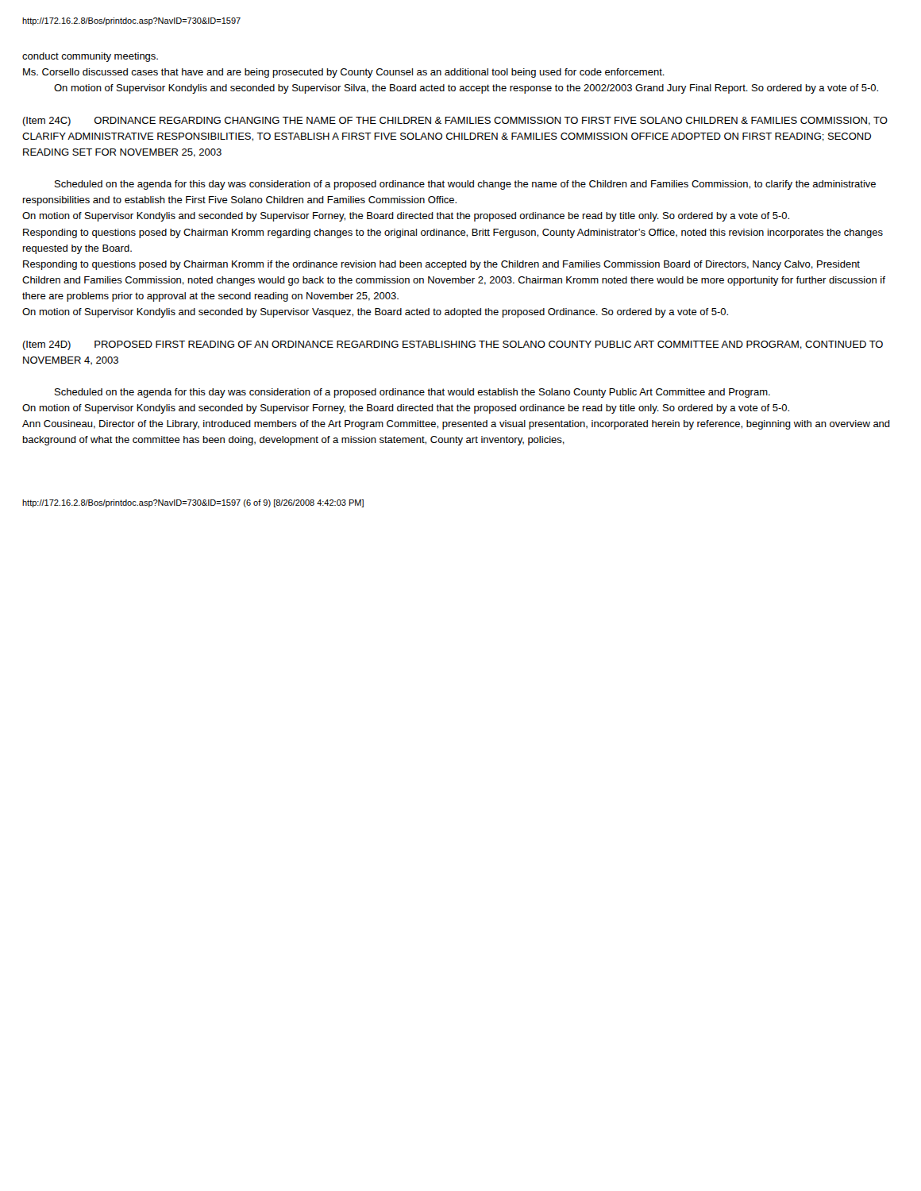http://172.16.2.8/Bos/printdoc.asp?NavID=730&ID=1597
conduct community meetings.
Ms. Corsello discussed cases that have and are being prosecuted by County Counsel as an additional tool being used for code enforcement.
On motion of Supervisor Kondylis and seconded by Supervisor Silva, the Board acted to accept the response to the 2002/2003 Grand Jury Final Report. So ordered by a vote of 5-0.
(Item 24C) ORDINANCE REGARDING CHANGING THE NAME OF THE CHILDREN & FAMILIES COMMISSION TO FIRST FIVE SOLANO CHILDREN & FAMILIES COMMISSION, TO CLARIFY ADMINISTRATIVE RESPONSIBILITIES, TO ESTABLISH A FIRST FIVE SOLANO CHILDREN & FAMILIES COMMISSION OFFICE ADOPTED ON FIRST READING; SECOND READING SET FOR NOVEMBER 25, 2003
Scheduled on the agenda for this day was consideration of a proposed ordinance that would change the name of the Children and Families Commission, to clarify the administrative responsibilities and to establish the First Five Solano Children and Families Commission Office.
On motion of Supervisor Kondylis and seconded by Supervisor Forney, the Board directed that the proposed ordinance be read by title only. So ordered by a vote of 5-0.
Responding to questions posed by Chairman Kromm regarding changes to the original ordinance, Britt Ferguson, County Administrator’s Office, noted this revision incorporates the changes requested by the Board.
Responding to questions posed by Chairman Kromm if the ordinance revision had been accepted by the Children and Families Commission Board of Directors, Nancy Calvo, President Children and Families Commission, noted changes would go back to the commission on November 2, 2003. Chairman Kromm noted there would be more opportunity for further discussion if there are problems prior to approval at the second reading on November 25, 2003.
On motion of Supervisor Kondylis and seconded by Supervisor Vasquez, the Board acted to adopted the proposed Ordinance. So ordered by a vote of 5-0.
(Item 24D) PROPOSED FIRST READING OF AN ORDINANCE REGARDING ESTABLISHING THE SOLANO COUNTY PUBLIC ART COMMITTEE AND PROGRAM, CONTINUED TO NOVEMBER 4, 2003
Scheduled on the agenda for this day was consideration of a proposed ordinance that would establish the Solano County Public Art Committee and Program.
On motion of Supervisor Kondylis and seconded by Supervisor Forney, the Board directed that the proposed ordinance be read by title only. So ordered by a vote of 5-0.
Ann Cousineau, Director of the Library, introduced members of the Art Program Committee, presented a visual presentation, incorporated herein by reference, beginning with an overview and background of what the committee has been doing, development of a mission statement, County art inventory, policies,
http://172.16.2.8/Bos/printdoc.asp?NavID=730&ID=1597 (6 of 9) [8/26/2008 4:42:03 PM]